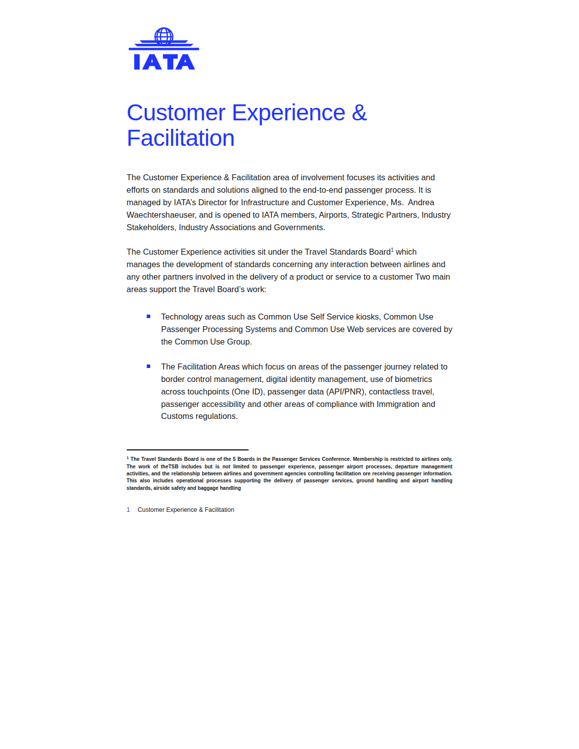Customer Experience & Facilitation
The Customer Experience & Facilitation area of involvement focuses its activities and efforts on standards and solutions aligned to the end-to-end passenger process. It is managed by IATA’s Director for Infrastructure and Customer Experience, Ms. Andrea Waechtershaeuser, and is opened to IATA members, Airports, Strategic Partners, Industry Stakeholders, Industry Associations and Governments.
The Customer Experience activities sit under the Travel Standards Board1 which manages the development of standards concerning any interaction between airlines and any other partners involved in the delivery of a product or service to a customer Two main areas support the Travel Board’s work:
Technology areas such as Common Use Self Service kiosks, Common Use Passenger Processing Systems and Common Use Web services are covered by the Common Use Group.
The Facilitation Areas which focus on areas of the passenger journey related to border control management, digital identity management, use of biometrics across touchpoints (One ID), passenger data (API/PNR), contactless travel, passenger accessibility and other areas of compliance with Immigration and Customs regulations.
1 The Travel Standards Board is one of the 5 Boards in the Passenger Services Conference. Membership is restricted to airlines only. The work of theTSB includes but is not limited to passenger experience, passenger airport processes, departure management activities, and the relationship between airlines and government agencies controlling facilitation ore receiving passenger information. This also includes operational processes supporting the delivery of passenger services, ground handling and airport handling standards, airside safety and baggage handling
1 Customer Experience & Facilitation